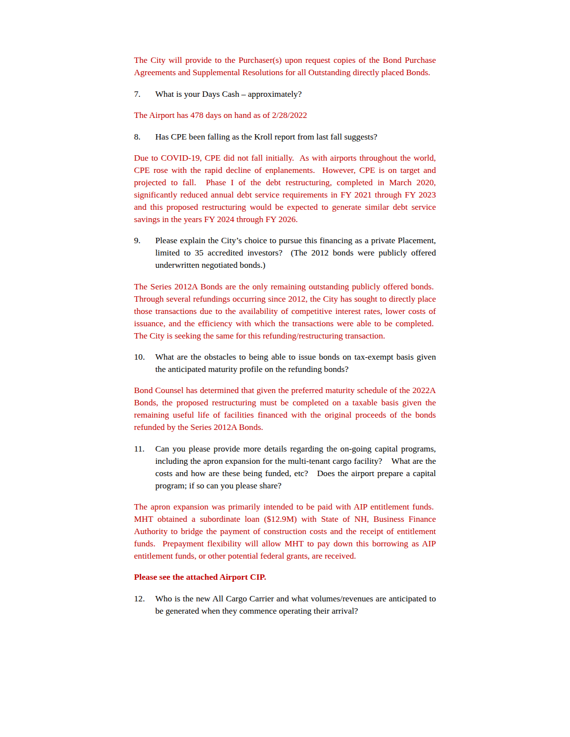The City will provide to the Purchaser(s) upon request copies of the Bond Purchase Agreements and Supplemental Resolutions for all Outstanding directly placed Bonds.
7. What is your Days Cash – approximately?
The Airport has 478 days on hand as of 2/28/2022
8. Has CPE been falling as the Kroll report from last fall suggests?
Due to COVID-19, CPE did not fall initially. As with airports throughout the world, CPE rose with the rapid decline of enplanements. However, CPE is on target and projected to fall. Phase I of the debt restructuring, completed in March 2020, significantly reduced annual debt service requirements in FY 2021 through FY 2023 and this proposed restructuring would be expected to generate similar debt service savings in the years FY 2024 through FY 2026.
9. Please explain the City’s choice to pursue this financing as a private Placement, limited to 35 accredited investors? (The 2012 bonds were publicly offered underwritten negotiated bonds.)
The Series 2012A Bonds are the only remaining outstanding publicly offered bonds. Through several refundings occurring since 2012, the City has sought to directly place those transactions due to the availability of competitive interest rates, lower costs of issuance, and the efficiency with which the transactions were able to be completed. The City is seeking the same for this refunding/restructuring transaction.
10. What are the obstacles to being able to issue bonds on tax-exempt basis given the anticipated maturity profile on the refunding bonds?
Bond Counsel has determined that given the preferred maturity schedule of the 2022A Bonds, the proposed restructuring must be completed on a taxable basis given the remaining useful life of facilities financed with the original proceeds of the bonds refunded by the Series 2012A Bonds.
11. Can you please provide more details regarding the on-going capital programs, including the apron expansion for the multi-tenant cargo facility? What are the costs and how are these being funded, etc? Does the airport prepare a capital program; if so can you please share?
The apron expansion was primarily intended to be paid with AIP entitlement funds. MHT obtained a subordinate loan ($12.9M) with State of NH, Business Finance Authority to bridge the payment of construction costs and the receipt of entitlement funds. Prepayment flexibility will allow MHT to pay down this borrowing as AIP entitlement funds, or other potential federal grants, are received.
Please see the attached Airport CIP.
12. Who is the new All Cargo Carrier and what volumes/revenues are anticipated to be generated when they commence operating their arrival?